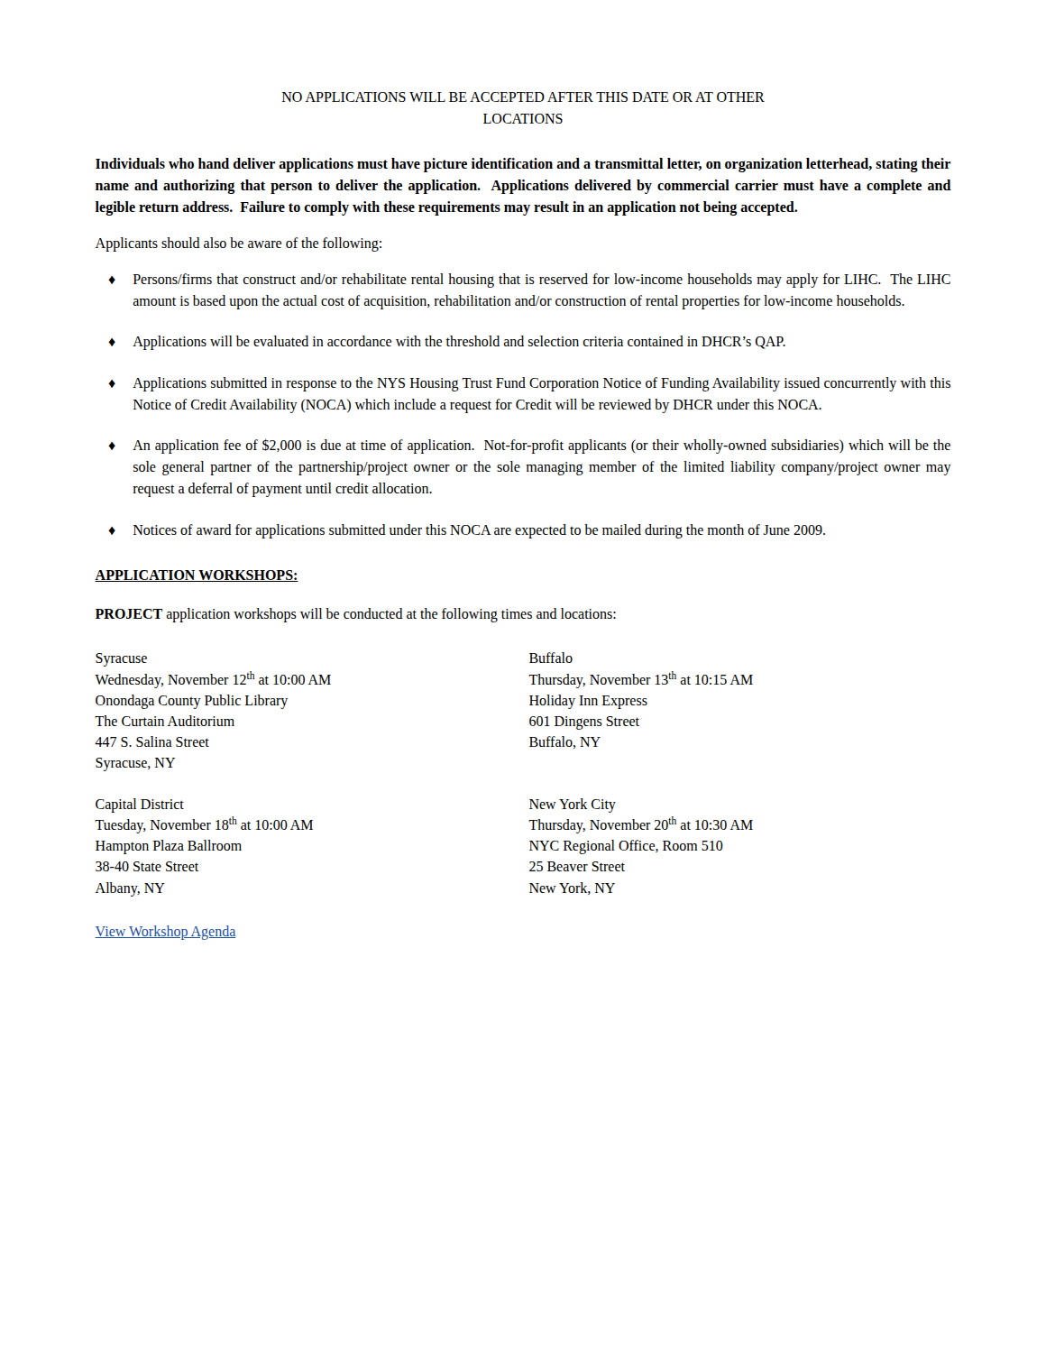NO APPLICATIONS WILL BE ACCEPTED AFTER THIS DATE OR AT OTHER
LOCATIONS
Individuals who hand deliver applications must have picture identification and a transmittal letter, on organization letterhead, stating their name and authorizing that person to deliver the application. Applications delivered by commercial carrier must have a complete and legible return address. Failure to comply with these requirements may result in an application not being accepted.
Applicants should also be aware of the following:
Persons/firms that construct and/or rehabilitate rental housing that is reserved for low-income households may apply for LIHC. The LIHC amount is based upon the actual cost of acquisition, rehabilitation and/or construction of rental properties for low-income households.
Applications will be evaluated in accordance with the threshold and selection criteria contained in DHCR’s QAP.
Applications submitted in response to the NYS Housing Trust Fund Corporation Notice of Funding Availability issued concurrently with this Notice of Credit Availability (NOCA) which include a request for Credit will be reviewed by DHCR under this NOCA.
An application fee of $2,000 is due at time of application. Not-for-profit applicants (or their wholly-owned subsidiaries) which will be the sole general partner of the partnership/project owner or the sole managing member of the limited liability company/project owner may request a deferral of payment until credit allocation.
Notices of award for applications submitted under this NOCA are expected to be mailed during the month of June 2009.
APPLICATION WORKSHOPS:
PROJECT application workshops will be conducted at the following times and locations:
| Syracuse | Buffalo |
| Wednesday, November 12 th at 10:00 AM | Thursday, November 13 th at 10:15 AM |
| Onondaga County Public Library | Holiday Inn Express |
| The Curtain Auditorium | 601 Dingens Street |
| 447 S. Salina Street | Buffalo, NY |
| Syracuse, NY | |
| Capital District | New York City |
| Tuesday, November 18 th at 10:00 AM | Thursday, November 20 th at 10:30 AM |
| Hampton Plaza Ballroom | NYC Regional Office, Room 510 |
| 38-40 State Street | 25 Beaver Street |
| Albany, NY | New York, NY |
View Workshop Agenda